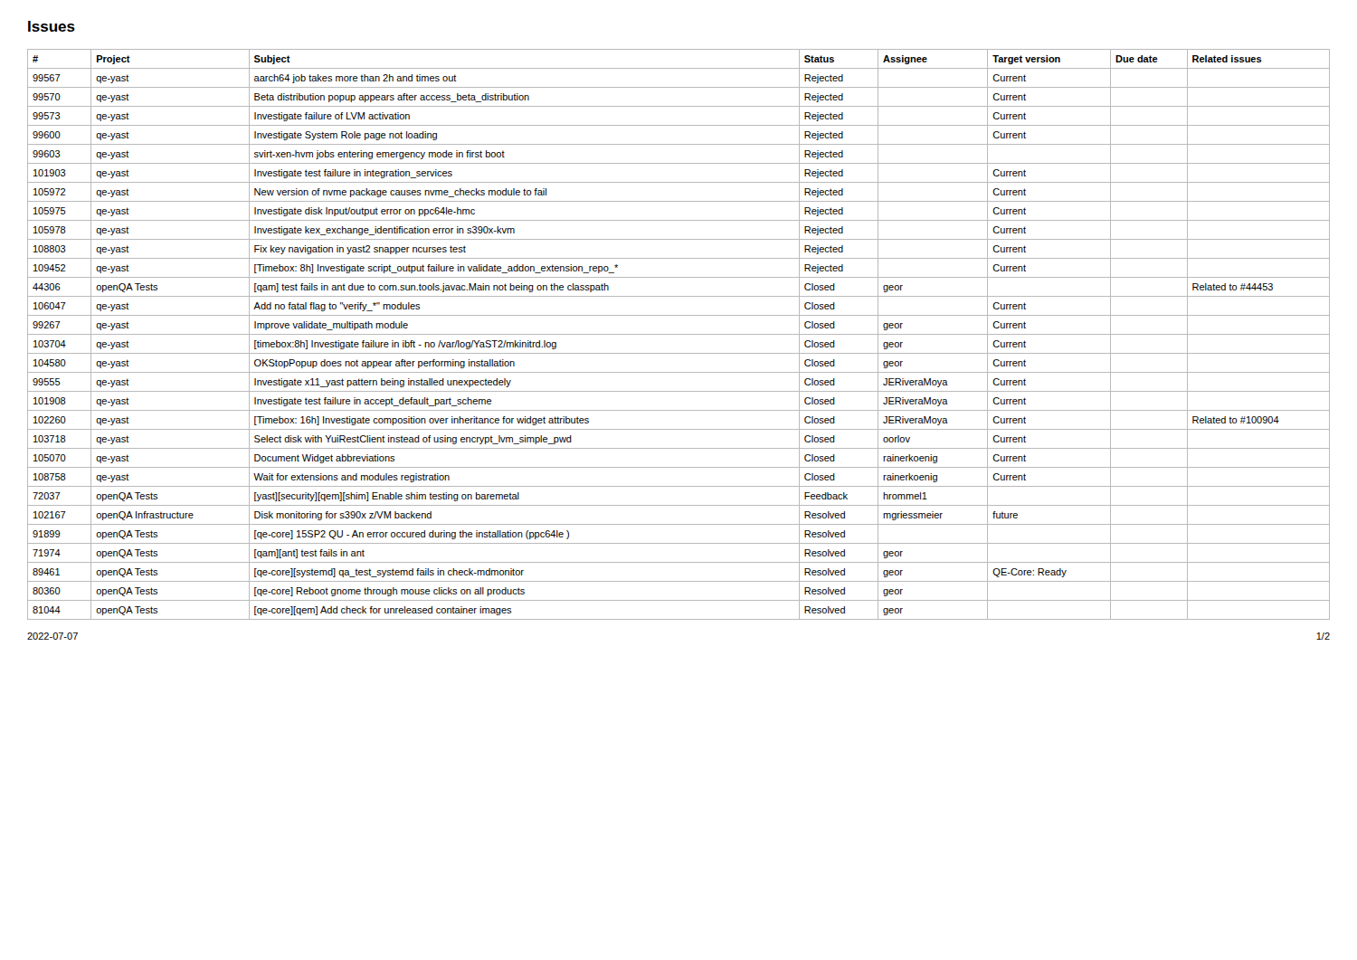Issues
| # | Project | Subject | Status | Assignee | Target version | Due date | Related issues |
| --- | --- | --- | --- | --- | --- | --- | --- |
| 99567 | qe-yast | aarch64 job takes more than 2h and times out | Rejected | | Current | | |
| 99570 | qe-yast | Beta distribution popup appears after access_beta_distribution | Rejected | | Current | | |
| 99573 | qe-yast | Investigate failure of LVM activation | Rejected | | Current | | |
| 99600 | qe-yast | Investigate System Role page not loading | Rejected | | Current | | |
| 99603 | qe-yast | svirt-xen-hvm jobs entering emergency mode in first boot | Rejected | | | | |
| 101903 | qe-yast | Investigate test failure in integration_services | Rejected | | Current | | |
| 105972 | qe-yast | New version of nvme package causes nvme_checks module to fail | Rejected | | Current | | |
| 105975 | qe-yast | Investigate disk Input/output error on ppc64le-hmc | Rejected | | Current | | |
| 105978 | qe-yast | Investigate kex_exchange_identification error in s390x-kvm | Rejected | | Current | | |
| 108803 | qe-yast | Fix key navigation in yast2 snapper ncurses test | Rejected | | Current | | |
| 109452 | qe-yast | [Timebox: 8h] Investigate script_output failure in validate_addon_extension_repo_* | Rejected | | Current | | |
| 44306 | openQA Tests | [qam] test fails in ant due to com.sun.tools.javac.Main not being on the classpath | Closed | geor | | | Related to #44453 |
| 106047 | qe-yast | Add no fatal flag to "verify_*" modules | Closed | | Current | | |
| 99267 | qe-yast | Improve validate_multipath module | Closed | geor | Current | | |
| 103704 | qe-yast | [timebox:8h] Investigate failure in ibft - no /var/log/YaST2/mkinitrd.log | Closed | geor | Current | | |
| 104580 | qe-yast | OKStopPopup does not appear after performing installation | Closed | geor | Current | | |
| 99555 | qe-yast | Investigate x11_yast pattern being installed unexpectedely | Closed | JERiveraMoya | Current | | |
| 101908 | qe-yast | Investigate test failure in accept_default_part_scheme | Closed | JERiveraMoya | Current | | |
| 102260 | qe-yast | [Timebox: 16h] Investigate composition over inheritance for widget attributes | Closed | JERiveraMoya | Current | | Related to #100904 |
| 103718 | qe-yast | Select disk with YuiRestClient instead of using encrypt_lvm_simple_pwd | Closed | oorlov | Current | | |
| 105070 | qe-yast | Document Widget abbreviations | Closed | rainerkoenig | Current | | |
| 108758 | qe-yast | Wait for extensions and modules registration | Closed | rainerkoenig | Current | | |
| 72037 | openQA Tests | [yast][security][qem][shim] Enable shim testing on baremetal | Feedback | hrommel1 | | | |
| 102167 | openQA Infrastructure | Disk monitoring for s390x z/VM backend | Resolved | mgriessmeier | future | | |
| 91899 | openQA Tests | [qe-core] 15SP2 QU - An error occured during the installation (ppc64le ) | Resolved | | | | |
| 71974 | openQA Tests | [qam][ant] test fails in ant | Resolved | geor | | | |
| 89461 | openQA Tests | [qe-core][systemd] qa_test_systemd fails in check-mdmonitor | Resolved | geor | QE-Core: Ready | | |
| 80360 | openQA Tests | [qe-core] Reboot gnome through mouse clicks on all products | Resolved | geor | | | |
| 81044 | openQA Tests | [qe-core][qem] Add check for unreleased container images | Resolved | geor | | | |
2022-07-07 1/2